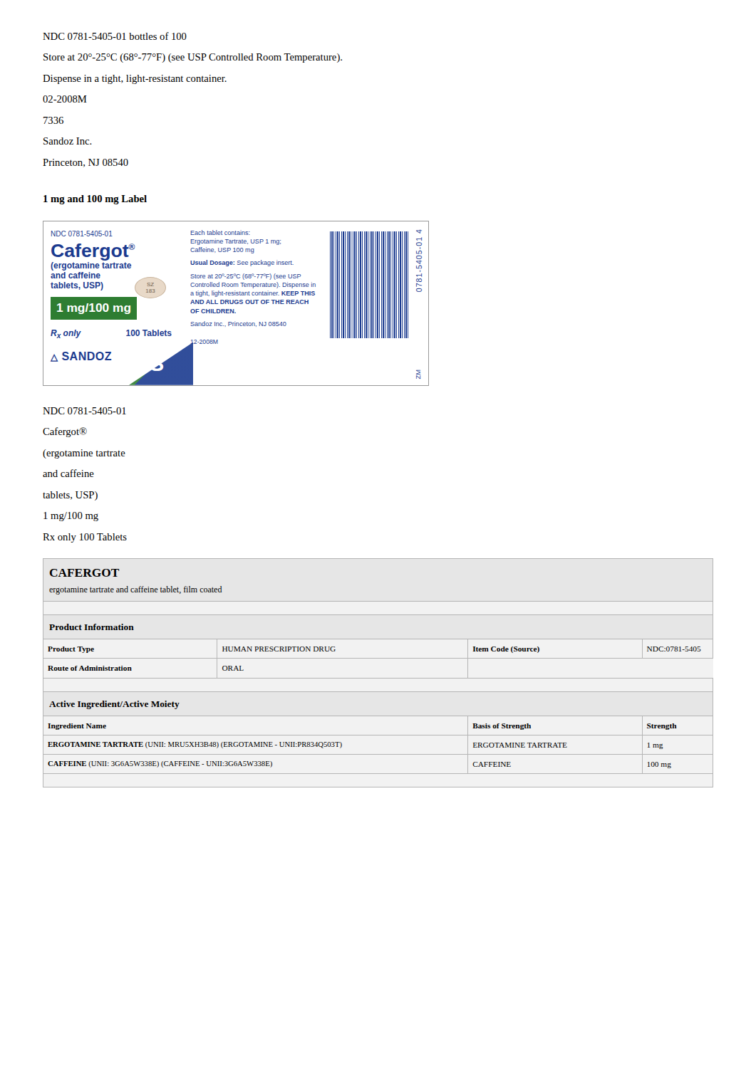NDC 0781-5405-01 bottles of 100
Store at 20°-25°C (68°-77°F) (see USP Controlled Room Temperature).
Dispense in a tight, light-resistant container.
02-2008M
7336
Sandoz Inc.
Princeton, NJ 08540
1 mg and 100 mg Label
NDC 0781-5405-01
Cafergot®
(ergotamine tartrate
and caffeine
tablets, USP)
1 mg/100 mg
Rx only 100 Tablets
△ SANDOZ
SZ
183
S
Each tablet contains:
Ergotamine Tartrate, USP 1 mg;
Caffeine, USP 100 mg
Usual Dosage: See package insert.
Store at 20º-25ºC (68º-77ºF) (see USP Controlled Room Temperature). Dispense in a tight, light-resistant container. KEEP THIS AND ALL DRUGS OUT OF THE REACH OF CHILDREN.
Sandoz Inc., Princeton, NJ 08540
12-2008M
0781-5405-01 4
ZM
NDC 0781-5405-01
Cafergot®
(ergotamine tartrate
and caffeine
tablets, USP)
1 mg/100 mg
Rx only 100 Tablets
| CAFERGOT ergotamine tartrate and caffeine tablet, film coated |
| Product Information |
| Product Type | HUMAN PRESCRIPTION DRUG | Item Code (Source) | NDC:0781-5405 |
| Route of Administration | ORAL | | |
| Active Ingredient/Active Moiety |
| Ingredient Name | Basis of Strength | Strength |
| ERGOTAMINE TARTRATE (UNII: MRU5XH3B48) (ERGOTAMINE - UNII:PR834Q503T) | ERGOTAMINE TARTRATE | 1 mg |
| CAFFEINE (UNII: 3G6A5W338E) (CAFFEINE - UNII:3G6A5W338E) | CAFFEINE | 100 mg |